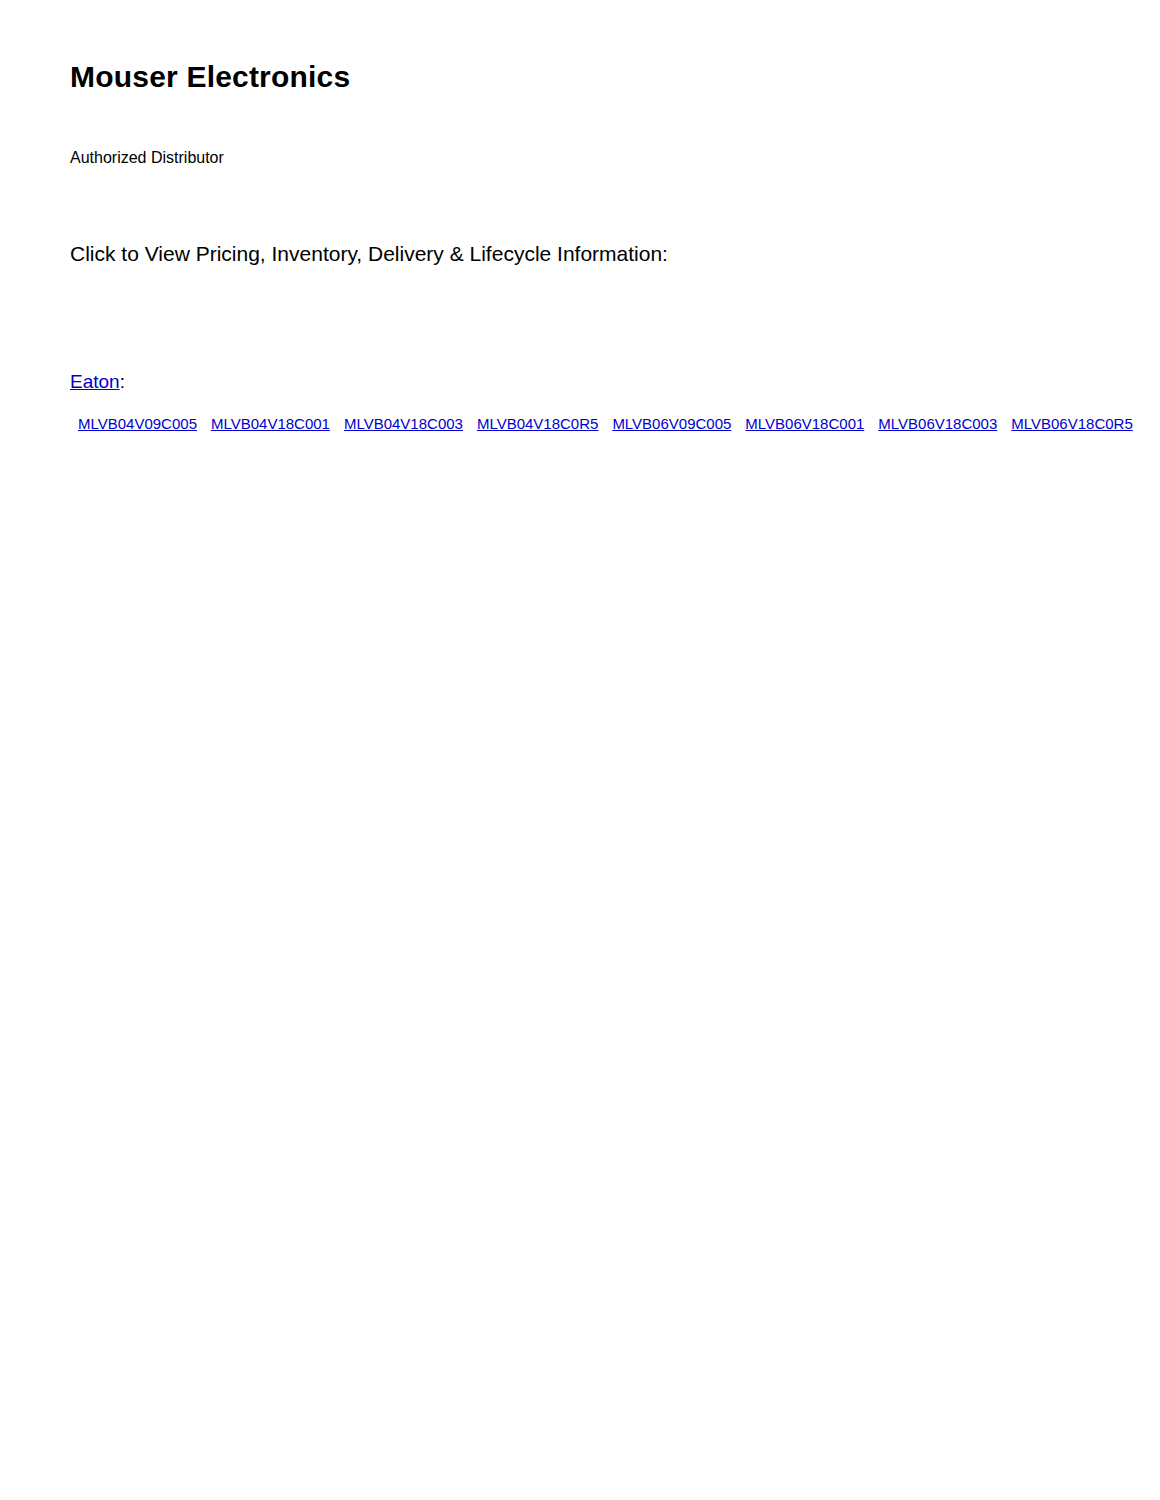Mouser Electronics
Authorized Distributor
Click to View Pricing, Inventory, Delivery & Lifecycle Information:
Eaton:
MLVB04V09C005 MLVB04V18C001 MLVB04V18C003 MLVB04V18C0R5 MLVB06V09C005 MLVB06V18C001 MLVB06V18C003 MLVB06V18C0R5